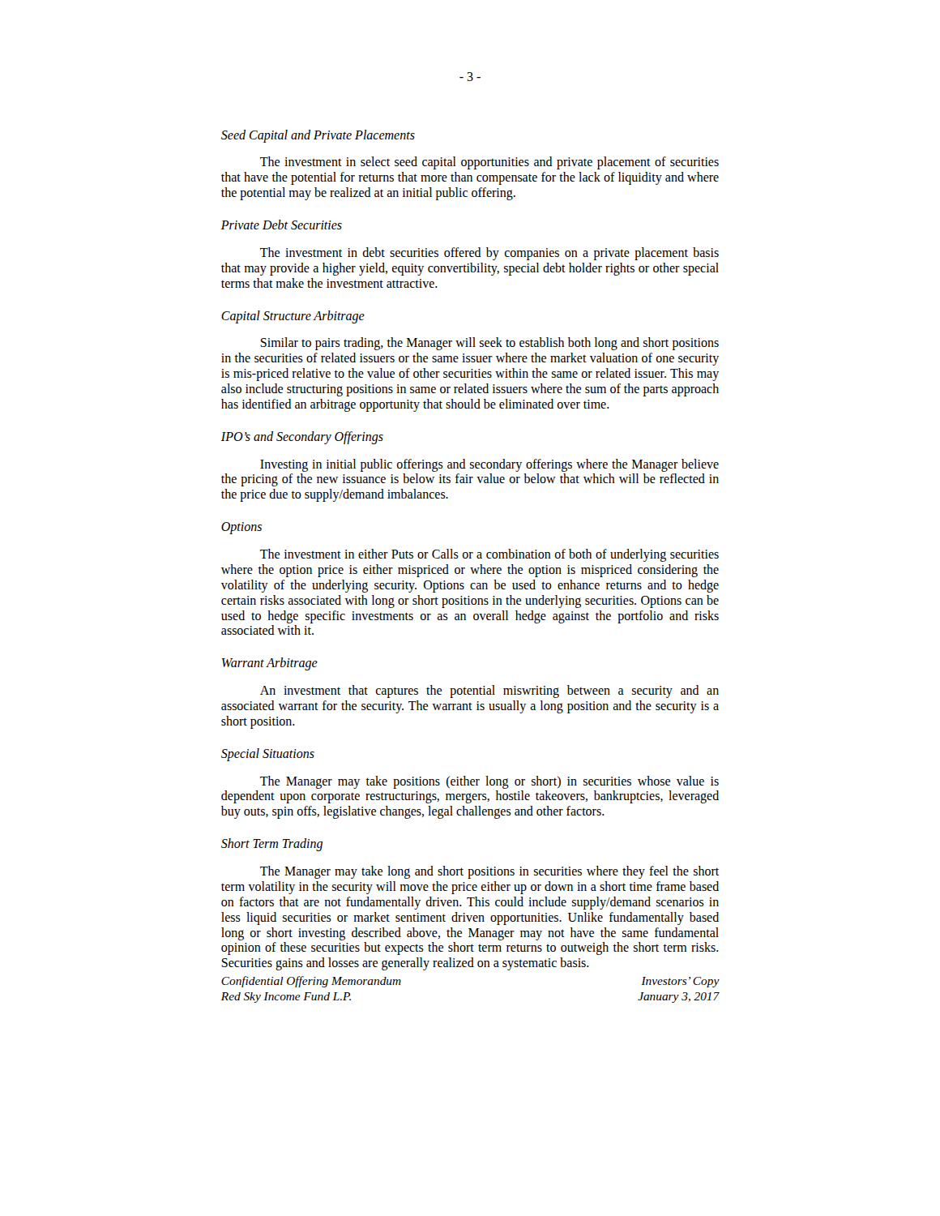- 3 -
Seed Capital and Private Placements
The investment in select seed capital opportunities and private placement of securities that have the potential for returns that more than compensate for the lack of liquidity and where the potential may be realized at an initial public offering.
Private Debt Securities
The investment in debt securities offered by companies on a private placement basis that may provide a higher yield, equity convertibility, special debt holder rights or other special terms that make the investment attractive.
Capital Structure Arbitrage
Similar to pairs trading, the Manager will seek to establish both long and short positions in the securities of related issuers or the same issuer where the market valuation of one security is mis-priced relative to the value of other securities within the same or related issuer. This may also include structuring positions in same or related issuers where the sum of the parts approach has identified an arbitrage opportunity that should be eliminated over time.
IPO’s and Secondary Offerings
Investing in initial public offerings and secondary offerings where the Manager believe the pricing of the new issuance is below its fair value or below that which will be reflected in the price due to supply/demand imbalances.
Options
The investment in either Puts or Calls or a combination of both of underlying securities where the option price is either mispriced or where the option is mispriced considering the volatility of the underlying security. Options can be used to enhance returns and to hedge certain risks associated with long or short positions in the underlying securities. Options can be used to hedge specific investments or as an overall hedge against the portfolio and risks associated with it.
Warrant Arbitrage
An investment that captures the potential miswriting between a security and an associated warrant for the security. The warrant is usually a long position and the security is a short position.
Special Situations
The Manager may take positions (either long or short) in securities whose value is dependent upon corporate restructurings, mergers, hostile takeovers, bankruptcies, leveraged buy outs, spin offs, legislative changes, legal challenges and other factors.
Short Term Trading
The Manager may take long and short positions in securities where they feel the short term volatility in the security will move the price either up or down in a short time frame based on factors that are not fundamentally driven. This could include supply/demand scenarios in less liquid securities or market sentiment driven opportunities. Unlike fundamentally based long or short investing described above, the Manager may not have the same fundamental opinion of these securities but expects the short term returns to outweigh the short term risks. Securities gains and losses are generally realized on a systematic basis.
Confidential Offering Memorandum
Investors’ Copy
Red Sky Income Fund L.P.
January 3, 2017